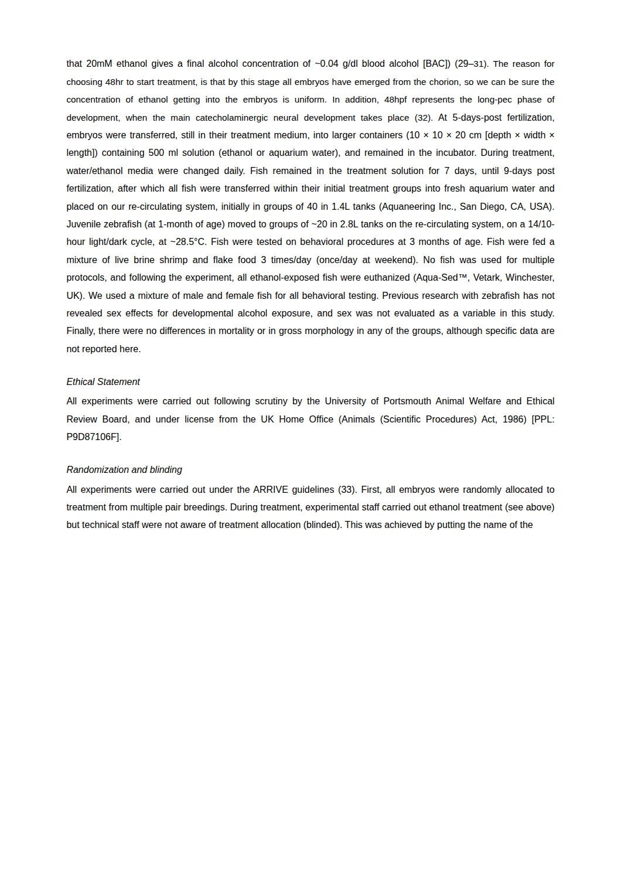that 20mM ethanol gives a final alcohol concentration of ~0.04 g/dl blood alcohol [BAC]) (29–31). The reason for choosing 48hr to start treatment, is that by this stage all embryos have emerged from the chorion, so we can be sure the concentration of ethanol getting into the embryos is uniform. In addition, 48hpf represents the long-pec phase of development, when the main catecholaminergic neural development takes place (32). At 5-days-post fertilization, embryos were transferred, still in their treatment medium, into larger containers (10 × 10 × 20 cm [depth × width × length]) containing 500 ml solution (ethanol or aquarium water), and remained in the incubator. During treatment, water/ethanol media were changed daily. Fish remained in the treatment solution for 7 days, until 9-days post fertilization, after which all fish were transferred within their initial treatment groups into fresh aquarium water and placed on our re-circulating system, initially in groups of 40 in 1.4L tanks (Aquaneering Inc., San Diego, CA, USA). Juvenile zebrafish (at 1-month of age) moved to groups of ~20 in 2.8L tanks on the re-circulating system, on a 14/10-hour light/dark cycle, at ~28.5°C. Fish were tested on behavioral procedures at 3 months of age. Fish were fed a mixture of live brine shrimp and flake food 3 times/day (once/day at weekend). No fish was used for multiple protocols, and following the experiment, all ethanol-exposed fish were euthanized (Aqua-Sed™, Vetark, Winchester, UK). We used a mixture of male and female fish for all behavioral testing. Previous research with zebrafish has not revealed sex effects for developmental alcohol exposure, and sex was not evaluated as a variable in this study. Finally, there were no differences in mortality or in gross morphology in any of the groups, although specific data are not reported here.
Ethical Statement
All experiments were carried out following scrutiny by the University of Portsmouth Animal Welfare and Ethical Review Board, and under license from the UK Home Office (Animals (Scientific Procedures) Act, 1986) [PPL: P9D87106F].
Randomization and blinding
All experiments were carried out under the ARRIVE guidelines (33). First, all embryos were randomly allocated to treatment from multiple pair breedings. During treatment, experimental staff carried out ethanol treatment (see above) but technical staff were not aware of treatment allocation (blinded). This was achieved by putting the name of the